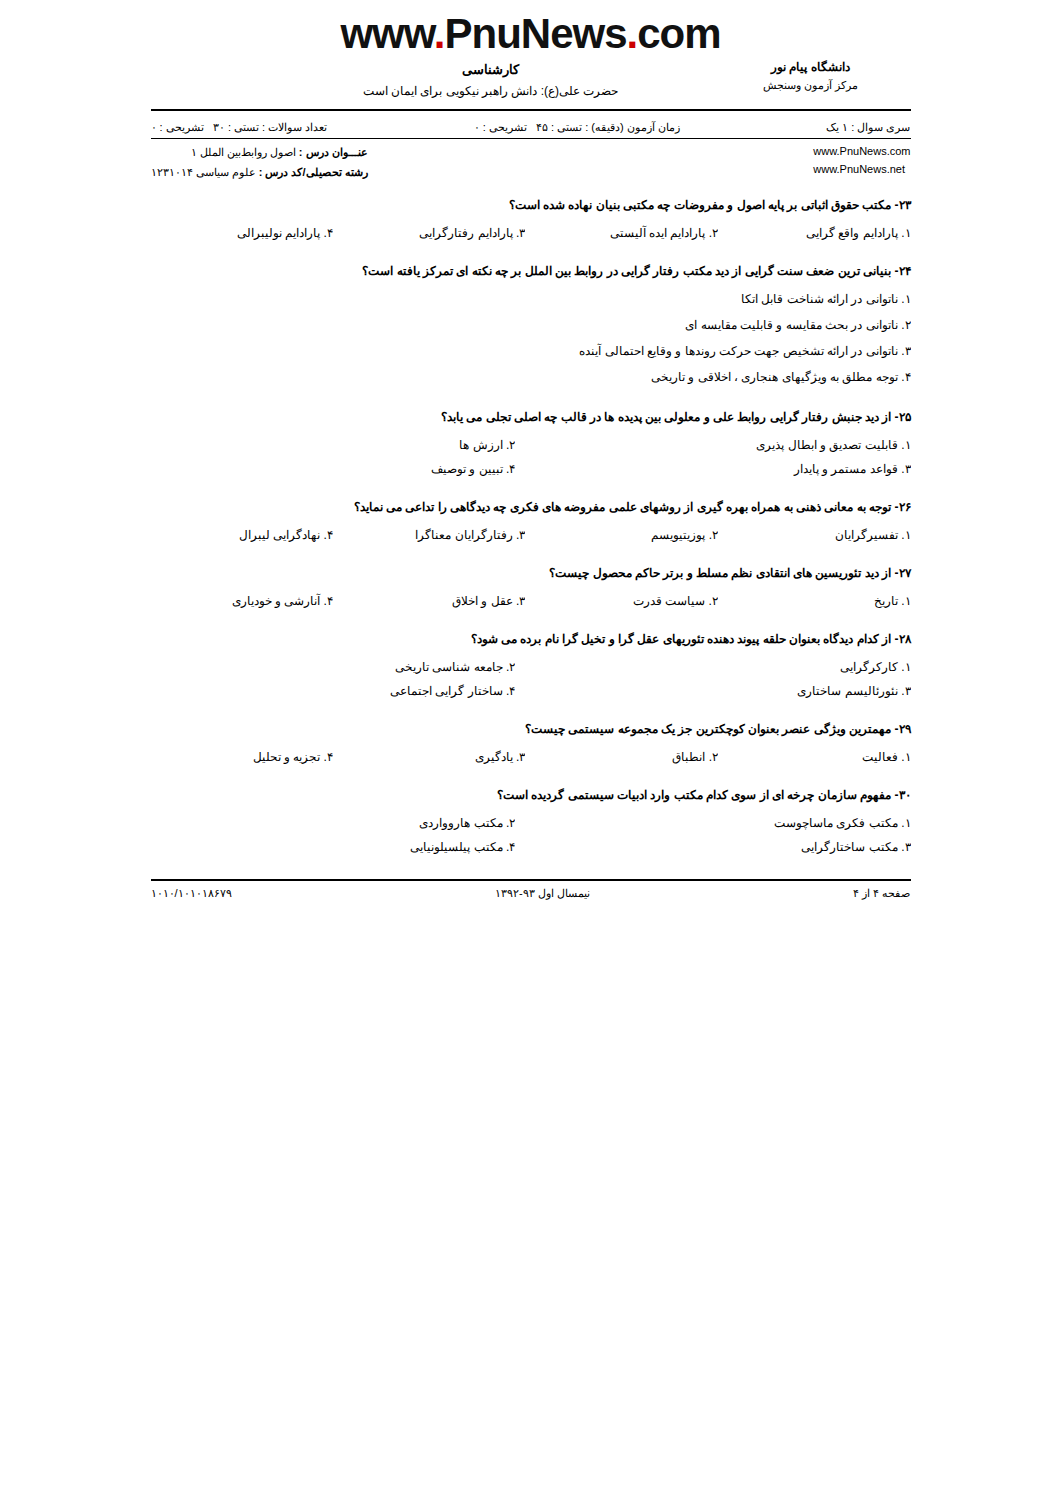www. PnuNews. com
دانشگاه پیام نور
مرکز آزمون وسنجش
کارشناسی
حضرت علی(ع): دانش راهبر نیکویی برای ایمان است
سری سوال : ۱ یک
زمان آزمون (دقیقه) : تستی : ۴۵ تشریحی : ۰
تعداد سوالات : تستی : ۳۰ تشریحی : ۰
www.PnuNews.com
www.PnuNews.net
عنـــوان درس : اصول روابط‌بین الملل ۱
رشته تحصیلی/کد درس : علوم سیاسی ۱۲۳۱۰۱۴
۲۳- مکتب حقوق اثباتی بر پایه اصول و مفروضات چه مکتبی بنیان نهاده شده است؟
۱. پارادایم واقع گرایی
۲. پارادایم ایده آلیستی
۳. پارادایم رفتارگرایی
۴. پارادایم نولیبرالی
۲۴- بنیانی ترین ضعف سنت گرایی از دید مکتب رفتار گرایی در روابط بین الملل بر چه نکته ای تمرکز یافته است؟
۱. ناتوانی در ارائه شناخت قابل اتکا
۲. ناتوانی در بحث مقایسه و قابلیت مقایسه ای
۳. ناتوانی در ارائه تشخیص جهت حرکت روندها و وقایع احتمالی آینده
۴. توجه مطلق به ویژگیهای هنجاری ، اخلاقی و تاریخی
۲۵- از دید جنبش رفتار گرایی روابط علی و معلولی بین پدیده ها در قالب چه اصلی تجلی می یابد؟
۱. قابلیت تصدیق و ابطال پذیری
۲. ارزش ها
۳. قواعد مستمر و پایدار
۴. تبیین و توصیف
۲۶- توجه به معانی ذهنی به همراه بهره گیری از روشهای علمی مفروضه های فکری چه دیدگاهی را تداعی می نماید؟
۱. تفسیرگرایان
۲. پوزیتیویسم
۳. رفتارگرایان معناگرا
۴. نهادگرایی لیبرال
۲۷- از دید تئوریسین های انتقادی نظم مسلط و برتر حاکم محصول چیست؟
۱. تاریخ
۲. سیاست قدرت
۳. عقل و اخلاق
۴. آنارشی و خودیاری
۲۸- از کدام دیدگاه بعنوان حلقه پیوند دهنده تئوریهای عقل گرا و تخیل گرا نام برده می شود؟
۱. کارکرگرایی
۲. جامعه شناسی تاریخی
۳. نئورئالیسم ساختاری
۴. ساختار گرایی اجتماعی
۲۹- مهمترین ویژگی عنصر بعنوان کوچکترین جز یک مجموعه سیستمی چیست؟
۱. فعالیت
۲. انطباق
۳. یادگیری
۴. تجزیه و تحلیل
۳۰- مفهوم سازمان چرخه ای از سوی کدام مکتب وارد ادبیات سیستمی گردیده است؟
۱. مکتب فکری ماساچوست
۲. مکتب هاروواردی
۳. مکتب ساختارگرایی
۴. مکتب پیلسیلونیایی
صفحه ۴ از ۴
نیمسال اول ۹۳-۱۳۹۲
۱۰۱۰/۱۰۱۰۱۸۶۷۹